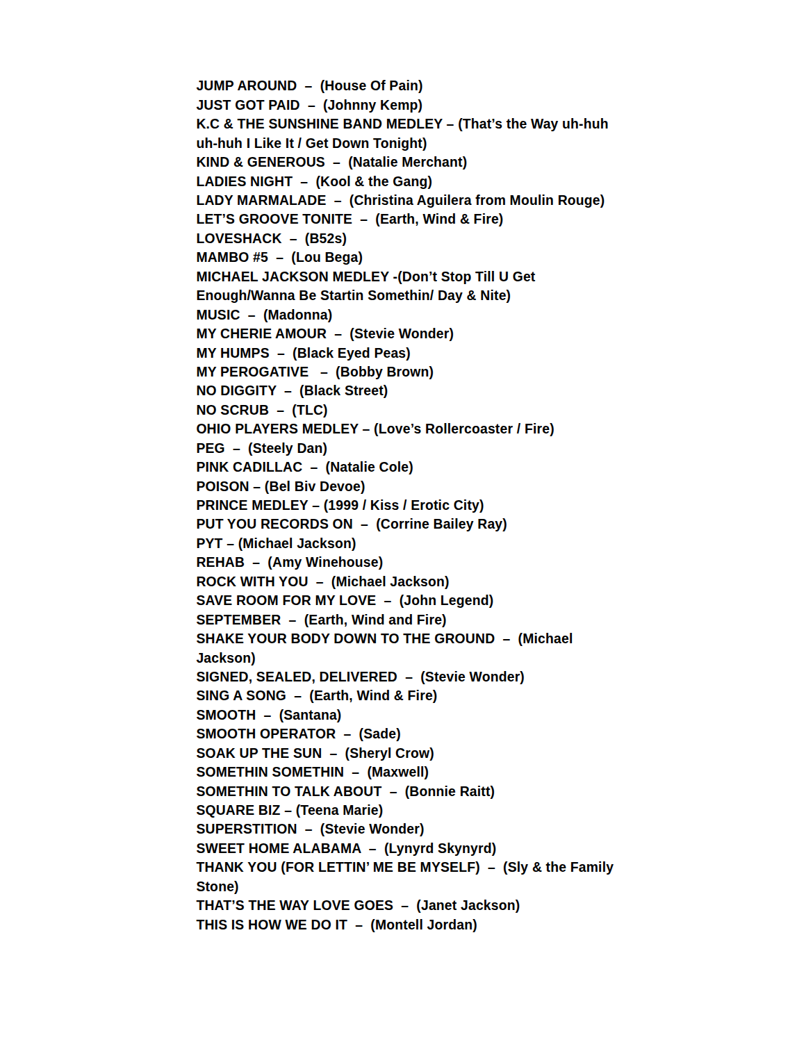JUMP AROUND – (House Of Pain)
JUST GOT PAID – (Johnny Kemp)
K.C & THE SUNSHINE BAND MEDLEY – (That’s the Way uh-huh uh-huh I Like It / Get Down Tonight)
KIND & GENEROUS – (Natalie Merchant)
LADIES NIGHT – (Kool & the Gang)
LADY MARMALADE – (Christina Aguilera from Moulin Rouge)
LET’S GROOVE TONITE – (Earth, Wind & Fire)
LOVESHACK – (B52s)
MAMBO #5 – (Lou Bega)
MICHAEL JACKSON MEDLEY -(Don’t Stop Till U Get Enough/Wanna Be Startin Somethin/ Day & Nite)
MUSIC – (Madonna)
MY CHERIE AMOUR – (Stevie Wonder)
MY HUMPS – (Black Eyed Peas)
MY PEROGATIVE – (Bobby Brown)
NO DIGGITY – (Black Street)
NO SCRUB – (TLC)
OHIO PLAYERS MEDLEY – (Love’s Rollercoaster / Fire)
PEG – (Steely Dan)
PINK CADILLAC – (Natalie Cole)
POISON – (Bel Biv Devoe)
PRINCE MEDLEY – (1999 / Kiss / Erotic City)
PUT YOU RECORDS ON – (Corrine Bailey Ray)
PYT – (Michael Jackson)
REHAB – (Amy Winehouse)
ROCK WITH YOU – (Michael Jackson)
SAVE ROOM FOR MY LOVE – (John Legend)
SEPTEMBER – (Earth, Wind and Fire)
SHAKE YOUR BODY DOWN TO THE GROUND – (Michael Jackson)
SIGNED, SEALED, DELIVERED – (Stevie Wonder)
SING A SONG – (Earth, Wind & Fire)
SMOOTH – (Santana)
SMOOTH OPERATOR – (Sade)
SOAK UP THE SUN – (Sheryl Crow)
SOMETHIN SOMETHIN – (Maxwell)
SOMETHIN TO TALK ABOUT – (Bonnie Raitt)
SQUARE BIZ – (Teena Marie)
SUPERSTITION – (Stevie Wonder)
SWEET HOME ALABAMA – (Lynyrd Skynyrd)
THANK YOU (FOR LETTIN’ ME BE MYSELF) – (Sly & the Family Stone)
THAT’S THE WAY LOVE GOES – (Janet Jackson)
THIS IS HOW WE DO IT – (Montell Jordan)